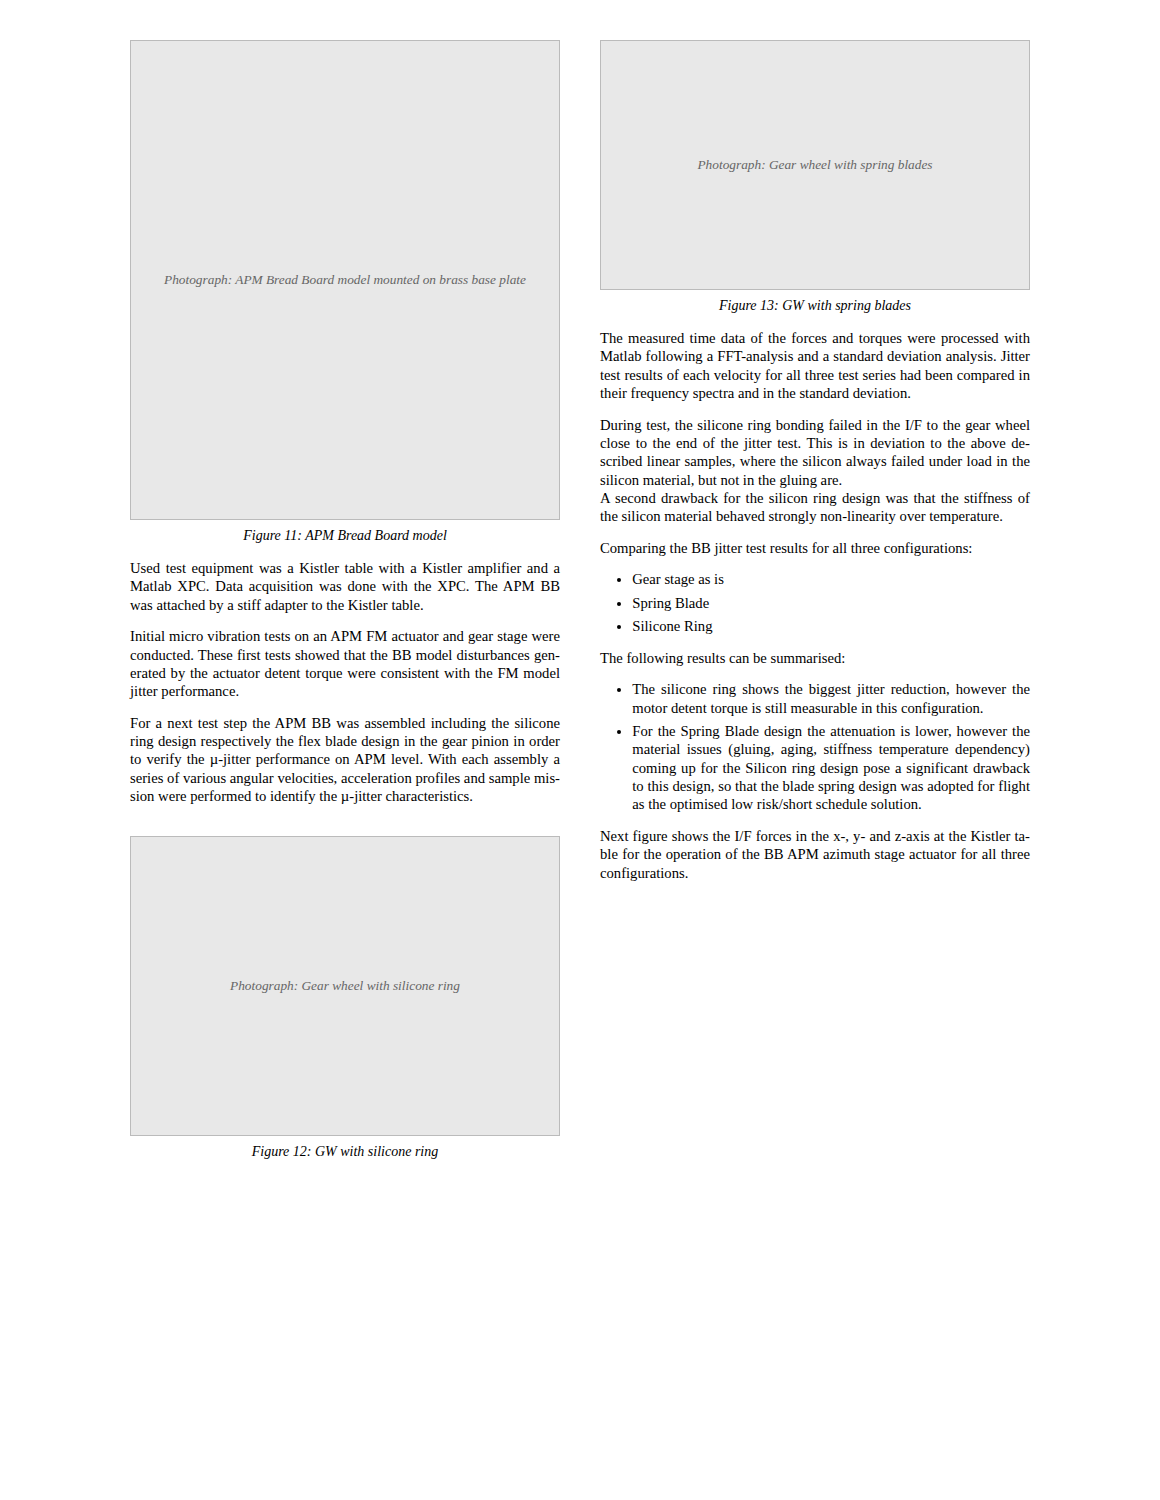Photograph: APM Bread Board model mounted on brass base plate
Figure 11: APM Bread Board model
Used test equipment was a Kistler table with a Kistler amplifier and a Matlab XPC. Data acquisition was done with the XPC. The APM BB was attached by a stiff adapter to the Kistler table.
Initial micro vibration tests on an APM FM actuator and gear stage were conducted. These first tests showed that the BB model disturbances generated by the actuator detent torque were consistent with the FM model jitter performance.
For a next test step the APM BB was assembled including the silicone ring design respectively the flex blade design in the gear pinion in order to verify the µ-jitter performance on APM level. With each assembly a series of various angular velocities, acceleration profiles and sample mission were performed to identify the µ-jitter characteristics.
Photograph: Gear wheel with silicone ring
Figure 12: GW with silicone ring
Photograph: Gear wheel with spring blades
Figure 13: GW with spring blades
The measured time data of the forces and torques were processed with Matlab following a FFT-analysis and a standard deviation analysis. Jitter test results of each velocity for all three test series had been compared in their frequency spectra and in the standard deviation.
During test, the silicone ring bonding failed in the I/F to the gear wheel close to the end of the jitter test. This is in deviation to the above described linear samples, where the silicon always failed under load in the silicon material, but not in the gluing are.
A second drawback for the silicon ring design was that the stiffness of the silicon material behaved strongly non-linearity over temperature.
Comparing the BB jitter test results for all three configurations:
Gear stage as is
Spring Blade
Silicone Ring
The following results can be summarised:
The silicone ring shows the biggest jitter reduction, however the motor detent torque is still measurable in this configuration.
For the Spring Blade design the attenuation is lower, however the material issues (gluing, aging, stiffness temperature dependency) coming up for the Silicon ring design pose a significant drawback to this design, so that the blade spring design was adopted for flight as the optimised low risk/short schedule solution.
Next figure shows the I/F forces in the x-, y- and z-axis at the Kistler table for the operation of the BB APM azimuth stage actuator for all three configurations.